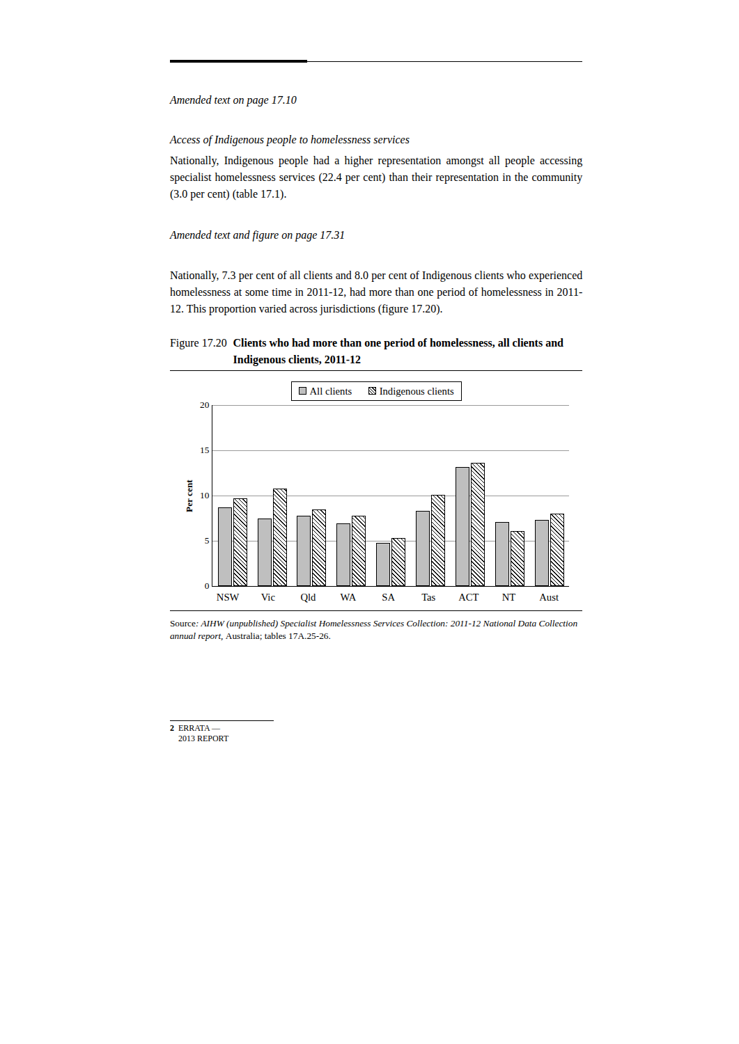Amended text on page 17.10
Access of Indigenous people to homelessness services
Nationally, Indigenous people had a higher representation amongst all people accessing specialist homelessness services (22.4 per cent) than their representation in the community (3.0 per cent) (table 17.1).
Amended text and figure on page 17.31
Nationally, 7.3 per cent of all clients and 8.0 per cent of Indigenous clients who experienced homelessness at some time in 2011-12, had more than one period of homelessness in 2011-12. This proportion varied across jurisdictions (figure 17.20).
Figure 17.20 Clients who had more than one period of homelessness, all clients and Indigenous clients, 2011-12
All clients Indigenous clients
Per cent
20 15 10 5 0
NSW Vic Qld WA SA Tas ACT NT Aust
Source: AIHW (unpublished) Specialist Homelessness Services Collection: 2011-12 National Data Collection annual report, Australia; tables 17A.25-26.
2 ERRATA —
2013 REPORT